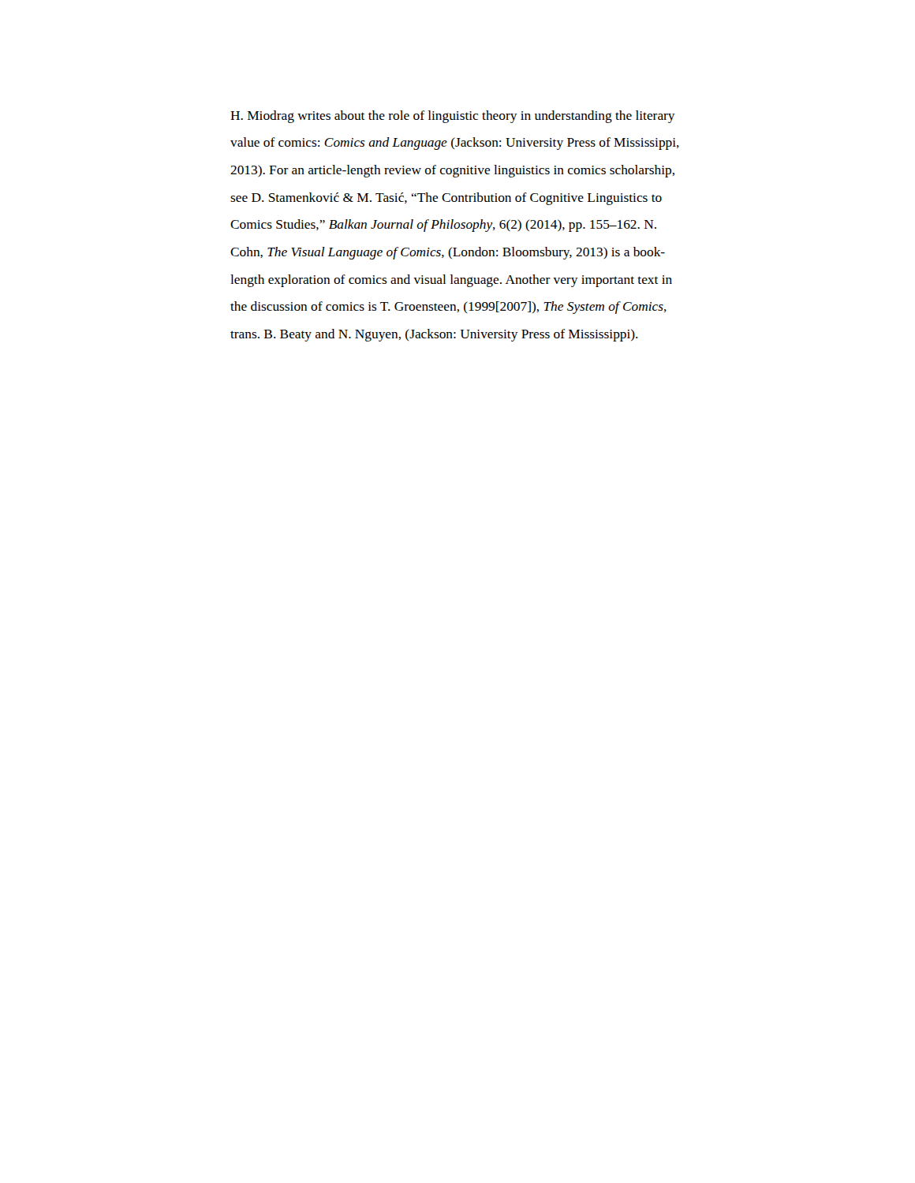H. Miodrag writes about the role of linguistic theory in understanding the literary value of comics: Comics and Language (Jackson: University Press of Mississippi, 2013). For an article-length review of cognitive linguistics in comics scholarship, see D. Stamenković & M. Tasić, “The Contribution of Cognitive Linguistics to Comics Studies,” Balkan Journal of Philosophy, 6(2) (2014), pp. 155–162. N. Cohn, The Visual Language of Comics, (London: Bloomsbury, 2013) is a book-length exploration of comics and visual language. Another very important text in the discussion of comics is T. Groensteen, (1999[2007]), The System of Comics, trans. B. Beaty and N. Nguyen, (Jackson: University Press of Mississippi).